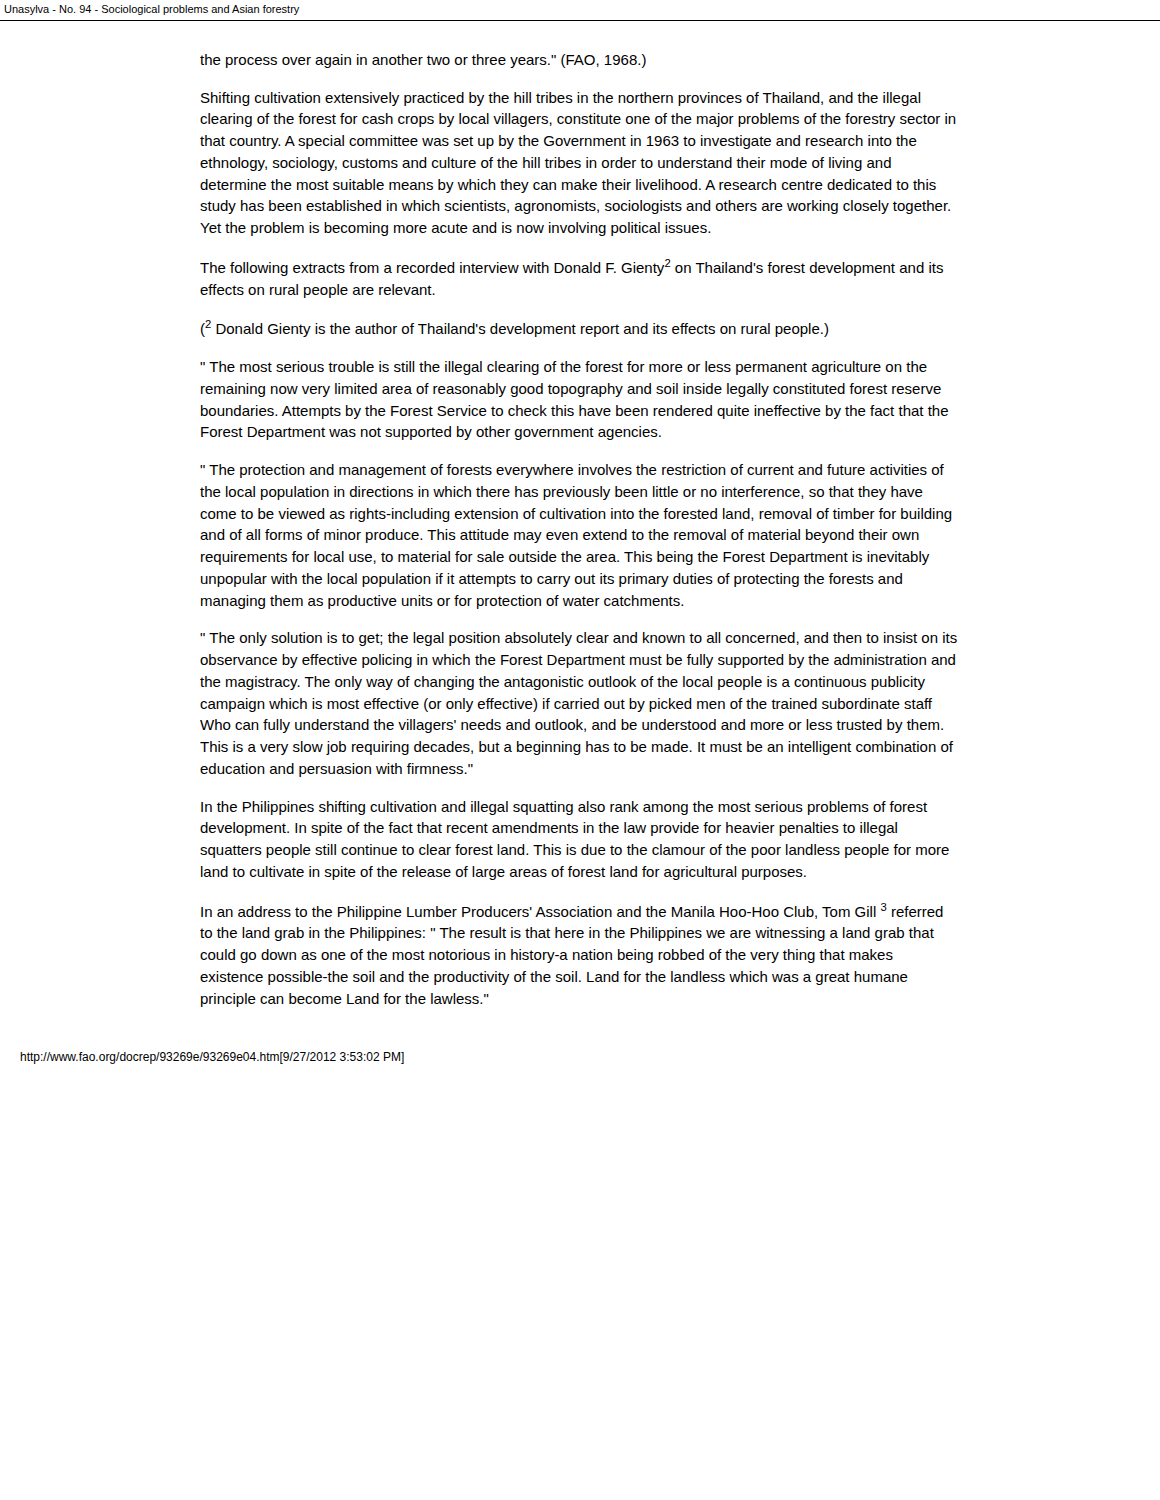Unasylva - No. 94 - Sociological problems and Asian forestry
the process over again in another two or three years." (FAO, 1968.)
Shifting cultivation extensively practiced by the hill tribes in the northern provinces of Thailand, and the illegal clearing of the forest for cash crops by local villagers, constitute one of the major problems of the forestry sector in that country. A special committee was set up by the Government in 1963 to investigate and research into the ethnology, sociology, customs and culture of the hill tribes in order to understand their mode of living and determine the most suitable means by which they can make their livelihood. A research centre dedicated to this study has been established in which scientists, agronomists, sociologists and others are working closely together. Yet the problem is becoming more acute and is now involving political issues.
The following extracts from a recorded interview with Donald F. Gienty2 on Thailand's forest development and its effects on rural people are relevant.
(2 Donald Gienty is the author of Thailand's development report and its effects on rural people.)
" The most serious trouble is still the illegal clearing of the forest for more or less permanent agriculture on the remaining now very limited area of reasonably good topography and soil inside legally constituted forest reserve boundaries. Attempts by the Forest Service to check this have been rendered quite ineffective by the fact that the Forest Department was not supported by other government agencies.
" The protection and management of forests everywhere involves the restriction of current and future activities of the local population in directions in which there has previously been little or no interference, so that they have come to be viewed as rights-including extension of cultivation into the forested land, removal of timber for building and of all forms of minor produce. This attitude may even extend to the removal of material beyond their own requirements for local use, to material for sale outside the area. This being the Forest Department is inevitably unpopular with the local population if it attempts to carry out its primary duties of protecting the forests and managing them as productive units or for protection of water catchments.
" The only solution is to get; the legal position absolutely clear and known to all concerned, and then to insist on its observance by effective policing in which the Forest Department must be fully supported by the administration and the magistracy. The only way of changing the antagonistic outlook of the local people is a continuous publicity campaign which is most effective (or only effective) if carried out by picked men of the trained subordinate staff Who can fully understand the villagers' needs and outlook, and be understood and more or less trusted by them. This is a very slow job requiring decades, but a beginning has to be made. It must be an intelligent combination of education and persuasion with firmness."
In the Philippines shifting cultivation and illegal squatting also rank among the most serious problems of forest development. In spite of the fact that recent amendments in the law provide for heavier penalties to illegal squatters people still continue to clear forest land. This is due to the clamour of the poor landless people for more land to cultivate in spite of the release of large areas of forest land for agricultural purposes.
In an address to the Philippine Lumber Producers' Association and the Manila Hoo-Hoo Club, Tom Gill 3 referred to the land grab in the Philippines: " The result is that here in the Philippines we are witnessing a land grab that could go down as one of the most notorious in history-a nation being robbed of the very thing that makes existence possible-the soil and the productivity of the soil. Land for the landless which was a great humane principle can become Land for the lawless."
http://www.fao.org/docrep/93269e/93269e04.htm[9/27/2012 3:53:02 PM]